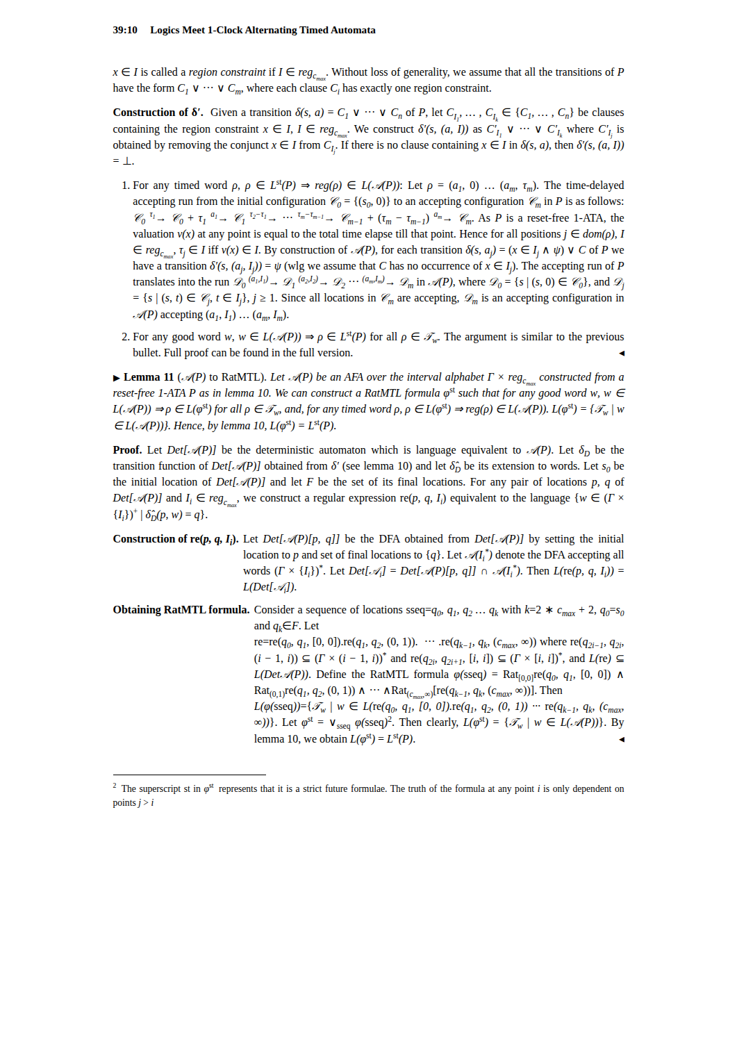39:10 Logics Meet 1-Clock Alternating Timed Automata
x ∈ I is called a region constraint if I ∈ regcmax. Without loss of generality, we assume that all the transitions of P have the form C1 ∨ ··· ∨ Cm, where each clause Ci has exactly one region constraint.
Construction of δ′. Given a transition δ(s, a) = C1 ∨ ··· ∨ Cn of P, let CI1, … , CIk ∈ {C1, … , Cn} be clauses containing the region constraint x ∈ I, I ∈ regcmax. We construct δ′(s, (a, I)) as C′I1 ∨ ··· ∨ C′Ik where C′Ij is obtained by removing the conjunct x ∈ I from CIj. If there is no clause containing x ∈ I in δ(s, a), then δ′(s, (a, I)) = ⊥.
For any timed word ρ, ρ ∈ Lst(P) ⇒ reg(ρ) ∈ L(𝒜(P)): Let ρ = (a1, 0) … (am, τm). The time-delayed accepting run from the initial configuration 𝒞0 = {(s0, 0)} to an accepting configuration 𝒞m in P is as follows: 𝒞0 τ1→ 𝒞0 + τ1 a1→ 𝒞1 τ2−τ1→ ··· τm−τm−1→ 𝒞m−1 + (τm − τm−1) am→ 𝒞m. As P is a reset-free 1-ATA, the valuation ν(x) at any point is equal to the total time elapse till that point. Hence for all positions j ∈ dom(ρ), I ∈ regcmax, τj ∈ I iff ν(x) ∈ I. By construction of 𝒜(P), for each transition δ(s, aj) = (x ∈ Ij ∧ ψ) ∨ C of P we have a transition δ′(s, (aj, Ij)) = ψ (wlg we assume that C has no occurrence of x ∈ Ij). The accepting run of P translates into the run 𝒟0 (a1,I1)→ 𝒟1 (a2,I2)→ 𝒟2 ··· (am,Im)→ 𝒟m in 𝒜(P), where 𝒟0 = {s | (s, 0) ∈ 𝒞0}, and 𝒟j = {s | (s, t) ∈ 𝒞j, t ∈ Ij}, j ≥ 1. Since all locations in 𝒞m are accepting, 𝒟m is an accepting configuration in 𝒜(P) accepting (a1, I1) … (am, Im).
For any good word w, w ∈ L(𝒜(P)) ⇒ ρ ∈ Lst(P) for all ρ ∈ 𝒯w. The argument is similar to the previous bullet. Full proof can be found in the full version. ◂
Lemma 11 (𝒜(P) to RatMTL). Let 𝒜(P) be an AFA over the interval alphabet Γ × regcmax constructed from a reset-free 1-ATA P as in lemma 10. We can construct a RatMTL formula φst such that for any good word w, w ∈ L(𝒜(P)) ⇒ ρ ∈ L(φst) for all ρ ∈ 𝒯w, and, for any timed word ρ, ρ ∈ L(φst) ⇒ reg(ρ) ∈ L(𝒜(P)). L(φst) = {𝒯w | w ∈ L(𝒜(P))}. Hence, by lemma 10, L(φst) = Lst(P).
Proof. Let Det[𝒜(P)] be the deterministic automaton which is language equivalent to 𝒜(P). Let δD be the transition function of Det[𝒜(P)] obtained from δ′ (see lemma 10) and let δ̂D be its extension to words. Let s0 be the initial location of Det[𝒜(P)] and let F be the set of its final locations. For any pair of locations p, q of Det[𝒜(P)] and Ii ∈ regcmax, we construct a regular expression re(p, q, Ii) equivalent to the language {w ∈ (Γ × {Ii})+ | δ̂D(p, w) = q}.
Construction of re(p, q, Ii).
Let Det[𝒜(P)[p, q]] be the DFA obtained from Det[𝒜(P)] by setting the initial location to p and set of final locations to {q}. Let 𝒜(Ii*) denote the DFA accepting all words (Γ × {Ii})*. Let Det[𝒜i] = Det[𝒜(P)[p, q]] ∩ 𝒜(Ii*). Then L(re(p, q, Ii)) = L(Det[𝒜i]).
Obtaining RatMTL formula.
Consider a sequence of locations sseq=q0, q1, q2 … qk with k=2 ∗ cmax + 2, q0=s0 and qk∈F. Let
re=re(q0, q1, [0, 0]).re(q1, q2, (0, 1)). ··· .re(qk−1, qk, (cmax, ∞)) where re(q2i−1, q2i, (i − 1, i)) ⊆ (Γ × (i − 1, i))* and re(q2i, q2i+1, [i, i]) ⊆ (Γ × [i, i])*, and L(re) ⊆ L(Det𝒜(P)). Define the RatMTL formula φ(sseq) = Rat[0,0]re(q0, q1, [0, 0]) ∧ Rat(0,1)re(q1, q2, (0, 1)) ∧ ··· ∧Rat(cmax,∞)[re(qk−1, qk, (cmax, ∞))]. Then
L(φ(sseq))={𝒯w | w ∈ L(re(q0, q1, [0, 0]).re(q1, q2, (0, 1)) ··· re(qk−1, qk, (cmax, ∞))}. Let φst = ∨sseq φ(sseq)2. Then clearly, L(φst) = {𝒯w | w ∈ L(𝒜(P))}. By lemma 10, we obtain L(φst) = Lst(P). ◂
2 The superscript st in φst represents that it is a strict future formulae. The truth of the formula at any point i is only dependent on points j > i